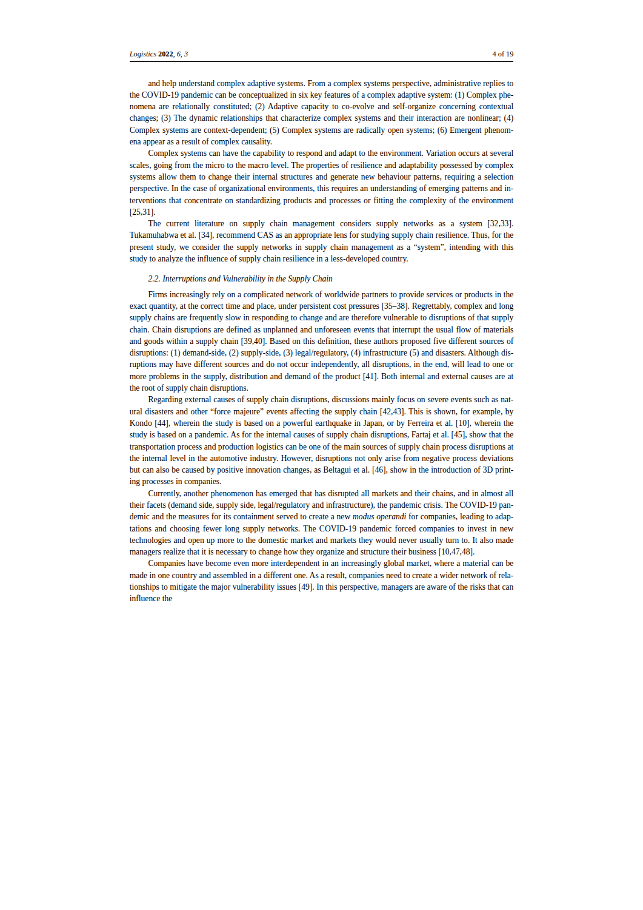Logistics 2022, 6, 3
4 of 19
and help understand complex adaptive systems. From a complex systems perspective, administrative replies to the COVID-19 pandemic can be conceptualized in six key features of a complex adaptive system: (1) Complex phenomena are relationally constituted; (2) Adaptive capacity to co-evolve and self-organize concerning contextual changes; (3) The dynamic relationships that characterize complex systems and their interaction are nonlinear; (4) Complex systems are context-dependent; (5) Complex systems are radically open systems; (6) Emergent phenomena appear as a result of complex causality.
Complex systems can have the capability to respond and adapt to the environment. Variation occurs at several scales, going from the micro to the macro level. The properties of resilience and adaptability possessed by complex systems allow them to change their internal structures and generate new behaviour patterns, requiring a selection perspective. In the case of organizational environments, this requires an understanding of emerging patterns and interventions that concentrate on standardizing products and processes or fitting the complexity of the environment [25,31].
The current literature on supply chain management considers supply networks as a system [32,33]. Tukamuhabwa et al. [34], recommend CAS as an appropriate lens for studying supply chain resilience. Thus, for the present study, we consider the supply networks in supply chain management as a “system”, intending with this study to analyze the influence of supply chain resilience in a less-developed country.
2.2. Interruptions and Vulnerability in the Supply Chain
Firms increasingly rely on a complicated network of worldwide partners to provide services or products in the exact quantity, at the correct time and place, under persistent cost pressures [35–38]. Regrettably, complex and long supply chains are frequently slow in responding to change and are therefore vulnerable to disruptions of that supply chain. Chain disruptions are defined as unplanned and unforeseen events that interrupt the usual flow of materials and goods within a supply chain [39,40]. Based on this definition, these authors proposed five different sources of disruptions: (1) demand-side, (2) supply-side, (3) legal/regulatory, (4) infrastructure (5) and disasters. Although disruptions may have different sources and do not occur independently, all disruptions, in the end, will lead to one or more problems in the supply, distribution and demand of the product [41]. Both internal and external causes are at the root of supply chain disruptions.
Regarding external causes of supply chain disruptions, discussions mainly focus on severe events such as natural disasters and other “force majeure” events affecting the supply chain [42,43]. This is shown, for example, by Kondo [44], wherein the study is based on a powerful earthquake in Japan, or by Ferreira et al. [10], wherein the study is based on a pandemic. As for the internal causes of supply chain disruptions, Fartaj et al. [45], show that the transportation process and production logistics can be one of the main sources of supply chain process disruptions at the internal level in the automotive industry. However, disruptions not only arise from negative process deviations but can also be caused by positive innovation changes, as Beltagui et al. [46], show in the introduction of 3D printing processes in companies.
Currently, another phenomenon has emerged that has disrupted all markets and their chains, and in almost all their facets (demand side, supply side, legal/regulatory and infrastructure), the pandemic crisis. The COVID-19 pandemic and the measures for its containment served to create a new modus operandi for companies, leading to adaptations and choosing fewer long supply networks. The COVID-19 pandemic forced companies to invest in new technologies and open up more to the domestic market and markets they would never usually turn to. It also made managers realize that it is necessary to change how they organize and structure their business [10,47,48].
Companies have become even more interdependent in an increasingly global market, where a material can be made in one country and assembled in a different one. As a result, companies need to create a wider network of relationships to mitigate the major vulnerability issues [49]. In this perspective, managers are aware of the risks that can influence the